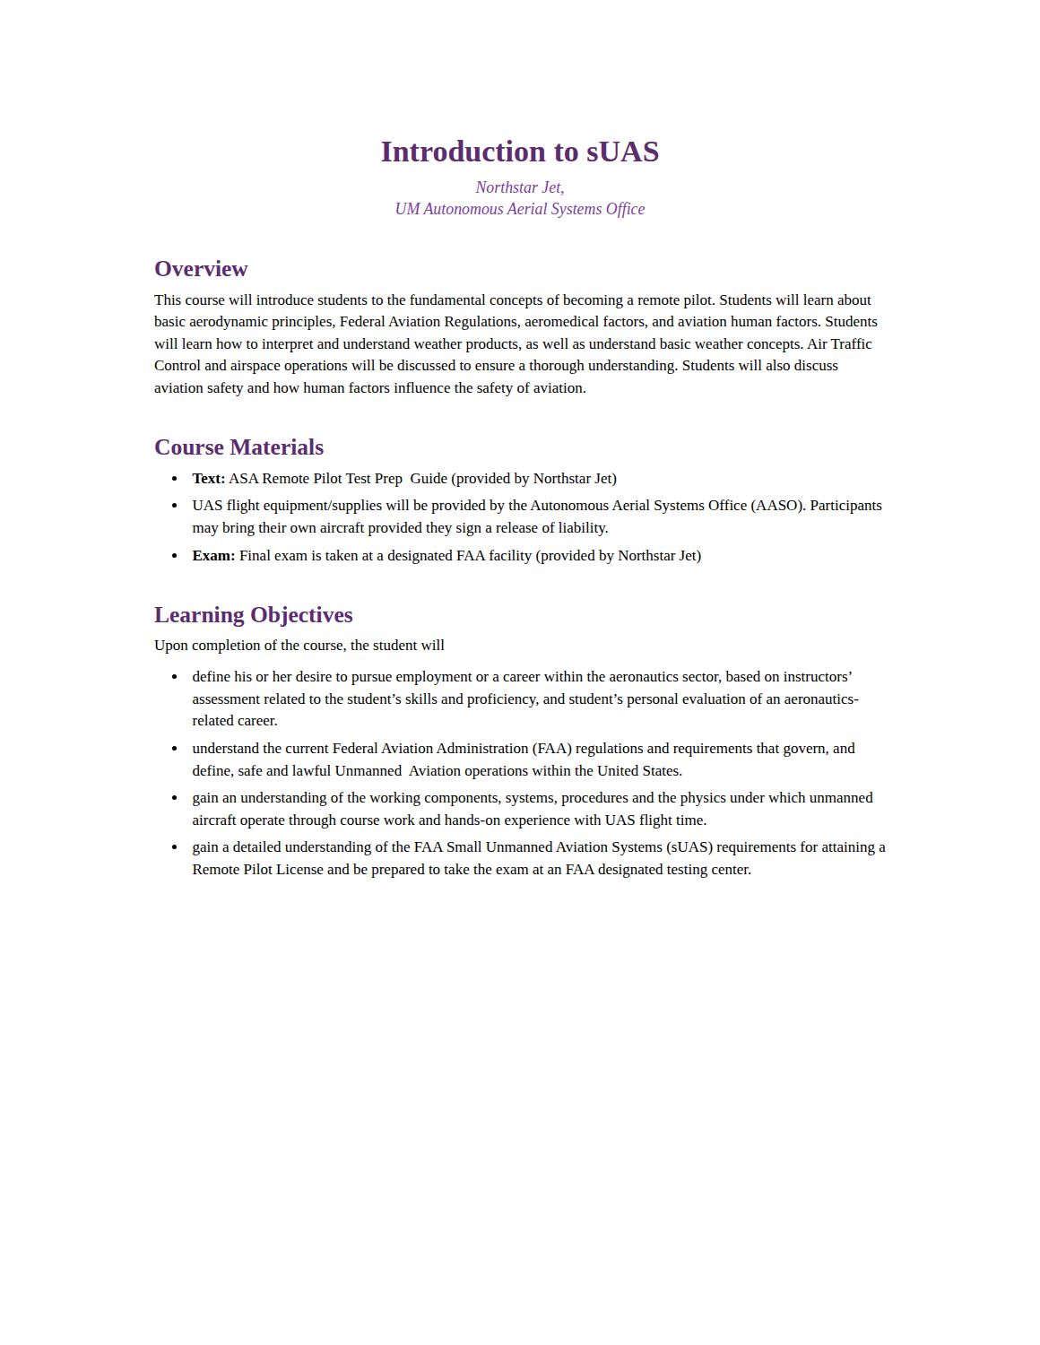Introduction to sUAS
Northstar Jet,
UM Autonomous Aerial Systems Office
Overview
This course will introduce students to the fundamental concepts of becoming a remote pilot. Students will learn about basic aerodynamic principles, Federal Aviation Regulations, aeromedical factors, and aviation human factors. Students will learn how to interpret and understand weather products, as well as understand basic weather concepts. Air Traffic Control and airspace operations will be discussed to ensure a thorough understanding. Students will also discuss aviation safety and how human factors influence the safety of aviation.
Course Materials
Text: ASA Remote Pilot Test Prep Guide (provided by Northstar Jet)
UAS flight equipment/supplies will be provided by the Autonomous Aerial Systems Office (AASO). Participants may bring their own aircraft provided they sign a release of liability.
Exam: Final exam is taken at a designated FAA facility (provided by Northstar Jet)
Learning Objectives
Upon completion of the course, the student will
define his or her desire to pursue employment or a career within the aeronautics sector, based on instructors’ assessment related to the student’s skills and proficiency, and student’s personal evaluation of an aeronautics-related career.
understand the current Federal Aviation Administration (FAA) regulations and requirements that govern, and define, safe and lawful Unmanned Aviation operations within the United States.
gain an understanding of the working components, systems, procedures and the physics under which unmanned aircraft operate through course work and hands-on experience with UAS flight time.
gain a detailed understanding of the FAA Small Unmanned Aviation Systems (sUAS) requirements for attaining a Remote Pilot License and be prepared to take the exam at an FAA designated testing center.